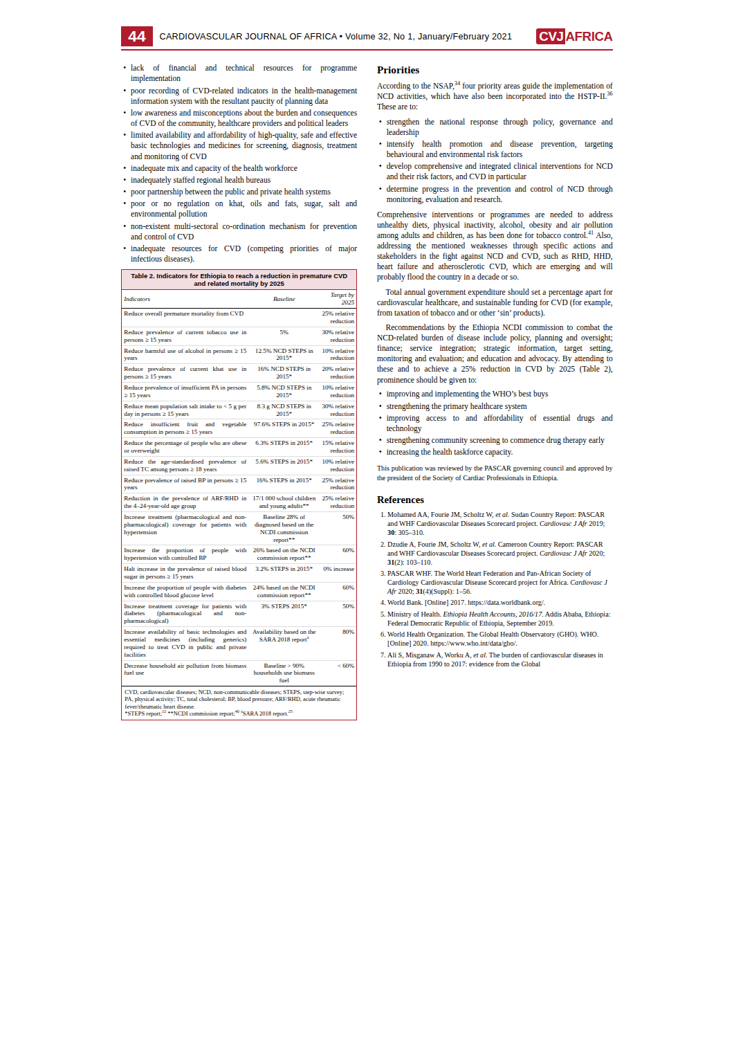44
CARDIOVASCULAR JOURNAL OF AFRICA • Volume 32, No 1, January/February 2021
CVJ AFRICA
lack of financial and technical resources for programme implementation
poor recording of CVD-related indicators in the health-management information system with the resultant paucity of planning data
low awareness and misconceptions about the burden and consequences of CVD of the community, healthcare providers and political leaders
limited availability and affordability of high-quality, safe and effective basic technologies and medicines for screening, diagnosis, treatment and monitoring of CVD
inadequate mix and capacity of the health workforce
inadequately staffed regional health bureaus
poor partnership between the public and private health systems
poor or no regulation on khat, oils and fats, sugar, salt and environmental pollution
non-existent multi-sectoral co-ordination mechanism for prevention and control of CVD
inadequate resources for CVD (competing priorities of major infectious diseases).
Table 2. Indicators for Ethiopia to reach a reduction in premature CVD and related mortality by 2025
| Indicators | Baseline | Target by 2025 |
| --- | --- | --- |
| Reduce overall premature mortality from CVD | | 25% relative reduction |
| Reduce prevalence of current tobacco use in persons ≥ 15 years | 5% | 30% relative reduction |
| Reduce harmful use of alcohol in persons ≥ 15 years | 12.5% NCD STEPS in 2015* | 10% relative reduction |
| Reduce prevalence of current khat use in persons ≥ 15 years | 16% NCD STEPS in 2015* | 20% relative reduction |
| Reduce prevalence of insufficient PA in persons ≥ 15 years | 5.8% NCD STEPS in 2015* | 10% relative reduction |
| Reduce mean population salt intake to < 5 g per day in persons ≥ 15 years | 8.3 g NCD STEPS in 2015* | 30% relative reduction |
| Reduce insufficient fruit and vegetable consumption in persons ≥ 15 years | 97.6% STEPS in 2015* | 25% relative reduction |
| Reduce the percentage of people who are obese or overweight | 6.3% STEPS in 2015* | 15% relative reduction |
| Reduce the age-standardised prevalence of raised TC among persons ≥ 18 years | 5.6% STEPS in 2015* | 10% relative reduction |
| Reduce prevalence of raised BP in persons ≥ 15 years | 16% STEPS in 2015* | 25% relative reduction |
| Reduction in the prevalence of ARF/RHD in the 4–24-year-old age group | 17/1 000 school children and young adults** | 25% relative reduction |
| Increase treatment (pharmacological and non-pharmacological) coverage for patients with hypertension | Baseline 28% of diagnosed based on the NCDI commission report** | 50% |
| Increase the proportion of people with hypertension with controlled BP | 26% based on the NCDI commission report** | 60% |
| Halt increase in the prevalence of raised blood sugar in persons ≥ 15 years | 3.2% STEPS in 2015* | 0% increase |
| Increase the proportion of people with diabetes with controlled blood glucose level | 24% based on the NCDI commission report** | 60% |
| Increase treatment coverage for patients with diabetes (pharmacological and non-pharmacological) | 3% STEPS 2015* | 50% |
| Increase availability of basic technologies and essential medicines (including generics) required to treat CVD in public and private facilities | Availability based on the SARA 2018 report a | 80% |
| Decrease household air pollution from biomass fuel use | Baseline > 90% households use biomass fuel | < 60% |
CVD, cardiovascular diseases; NCD, non-communicable diseases; STEPS, step-wise survey; PA, physical activity; TC, total cholesterol; BP, blood pressure; ARF/RHD, acute rheumatic fever/rheumatic heart disease.
*STEPS report;12 **NCDI commission report;40 aSARA 2018 report.25
Priorities
According to the NSAP,34 four priority areas guide the implementation of NCD activities, which have also been incorporated into the HSTP-II.36 These are to:
strengthen the national response through policy, governance and leadership
intensify health promotion and disease prevention, targeting behavioural and environmental risk factors
develop comprehensive and integrated clinical interventions for NCD and their risk factors, and CVD in particular
determine progress in the prevention and control of NCD through monitoring, evaluation and research.
Comprehensive interventions or programmes are needed to address unhealthy diets, physical inactivity, alcohol, obesity and air pollution among adults and children, as has been done for tobacco control.41 Also, addressing the mentioned weaknesses through specific actions and stakeholders in the fight against NCD and CVD, such as RHD, HHD, heart failure and atherosclerotic CVD, which are emerging and will probably flood the country in a decade or so.
Total annual government expenditure should set a percentage apart for cardiovascular healthcare, and sustainable funding for CVD (for example, from taxation of tobacco and or other ‘sin’ products).
Recommendations by the Ethiopia NCDI commission to combat the NCD-related burden of disease include policy, planning and oversight; finance; service integration; strategic information, target setting, monitoring and evaluation; and education and advocacy. By attending to these and to achieve a 25% reduction in CVD by 2025 (Table 2), prominence should be given to:
improving and implementing the WHO’s best buys
strengthening the primary healthcare system
improving access to and affordability of essential drugs and technology
strengthening community screening to commence drug therapy early
increasing the health taskforce capacity.
This publication was reviewed by the PASCAR governing council and approved by the president of the Society of Cardiac Professionals in Ethiopia.
References
Mohamed AA, Fourie JM, Scholtz W, et al. Sudan Country Report: PASCAR and WHF Cardiovascular Diseases Scorecard project. Cardiovasc J Afr 2019; 30: 305–310.
Dzudie A, Fourie JM, Scholtz W, et al. Cameroon Country Report: PASCAR and WHF Cardiovascular Diseases Scorecard project. Cardiovasc J Afr 2020; 31(2): 103–110.
PASCAR WHF. The World Heart Federation and Pan-African Society of Cardiology Cardiovascular Disease Scorecard project for Africa. Cardiovasc J Afr 2020; 31(4)(Suppl): 1–56.
World Bank. [Online] 2017. https://data.worldbank.org/.
Ministry of Health. Ethiopia Health Accounts, 2016/17. Addis Ababa, Ethiopia: Federal Democratic Republic of Ethiopia, September 2019.
World Health Organization. The Global Health Observatory (GHO). WHO. [Online] 2020. https://www.who.int/data/gho/.
Ali S, Misganaw A, Worku A, et al. The burden of cardiovascular diseases in Ethiopia from 1990 to 2017: evidence from the Global